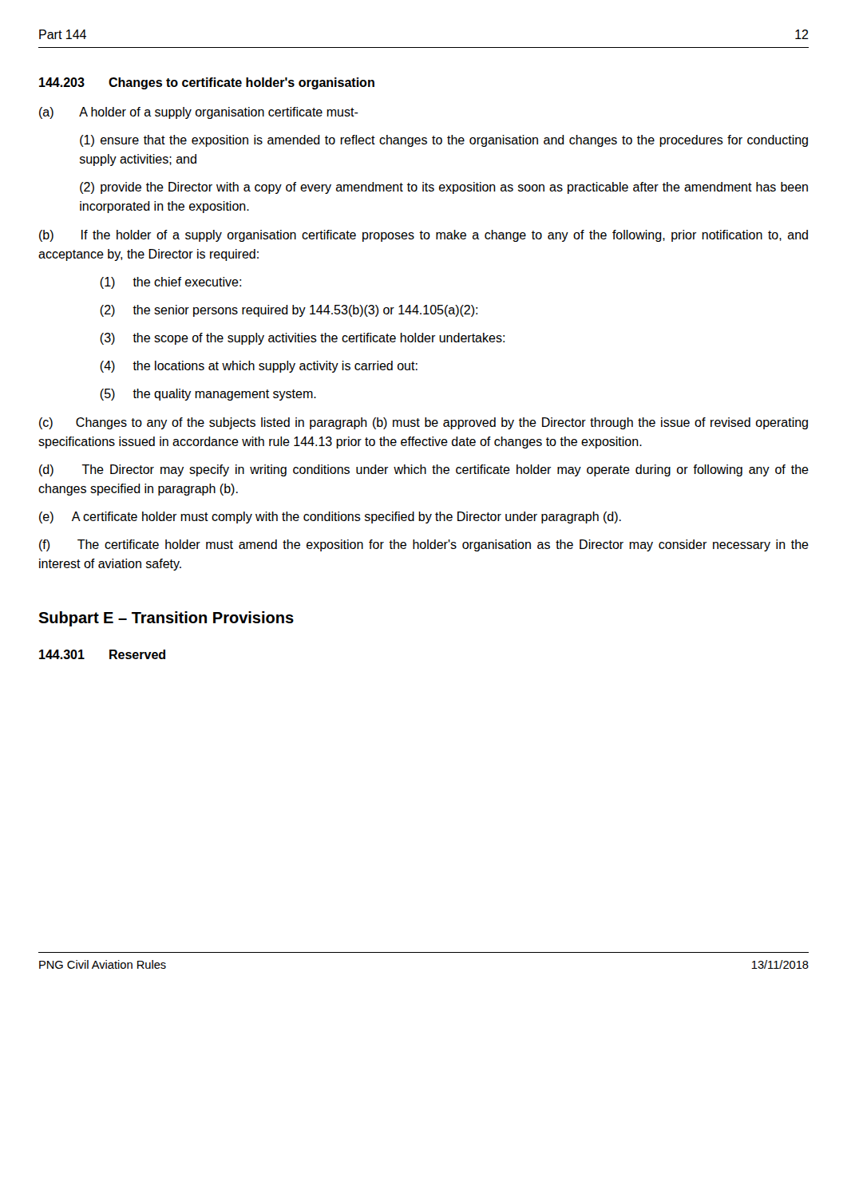Part 144 12
144.203 Changes to certificate holder's organisation
(a) A holder of a supply organisation certificate must-
(1) ensure that the exposition is amended to reflect changes to the organisation and changes to the procedures for conducting supply activities; and
(2) provide the Director with a copy of every amendment to its exposition as soon as practicable after the amendment has been incorporated in the exposition.
(b) If the holder of a supply organisation certificate proposes to make a change to any of the following, prior notification to, and acceptance by, the Director is required:
(1) the chief executive:
(2) the senior persons required by 144.53(b)(3) or 144.105(a)(2):
(3) the scope of the supply activities the certificate holder undertakes:
(4) the locations at which supply activity is carried out:
(5) the quality management system.
(c) Changes to any of the subjects listed in paragraph (b) must be approved by the Director through the issue of revised operating specifications issued in accordance with rule 144.13 prior to the effective date of changes to the exposition.
(d) The Director may specify in writing conditions under which the certificate holder may operate during or following any of the changes specified in paragraph (b).
(e) A certificate holder must comply with the conditions specified by the Director under paragraph (d).
(f) The certificate holder must amend the exposition for the holder's organisation as the Director may consider necessary in the interest of aviation safety.
Subpart E – Transition Provisions
144.301 Reserved
PNG Civil Aviation Rules 13/11/2018